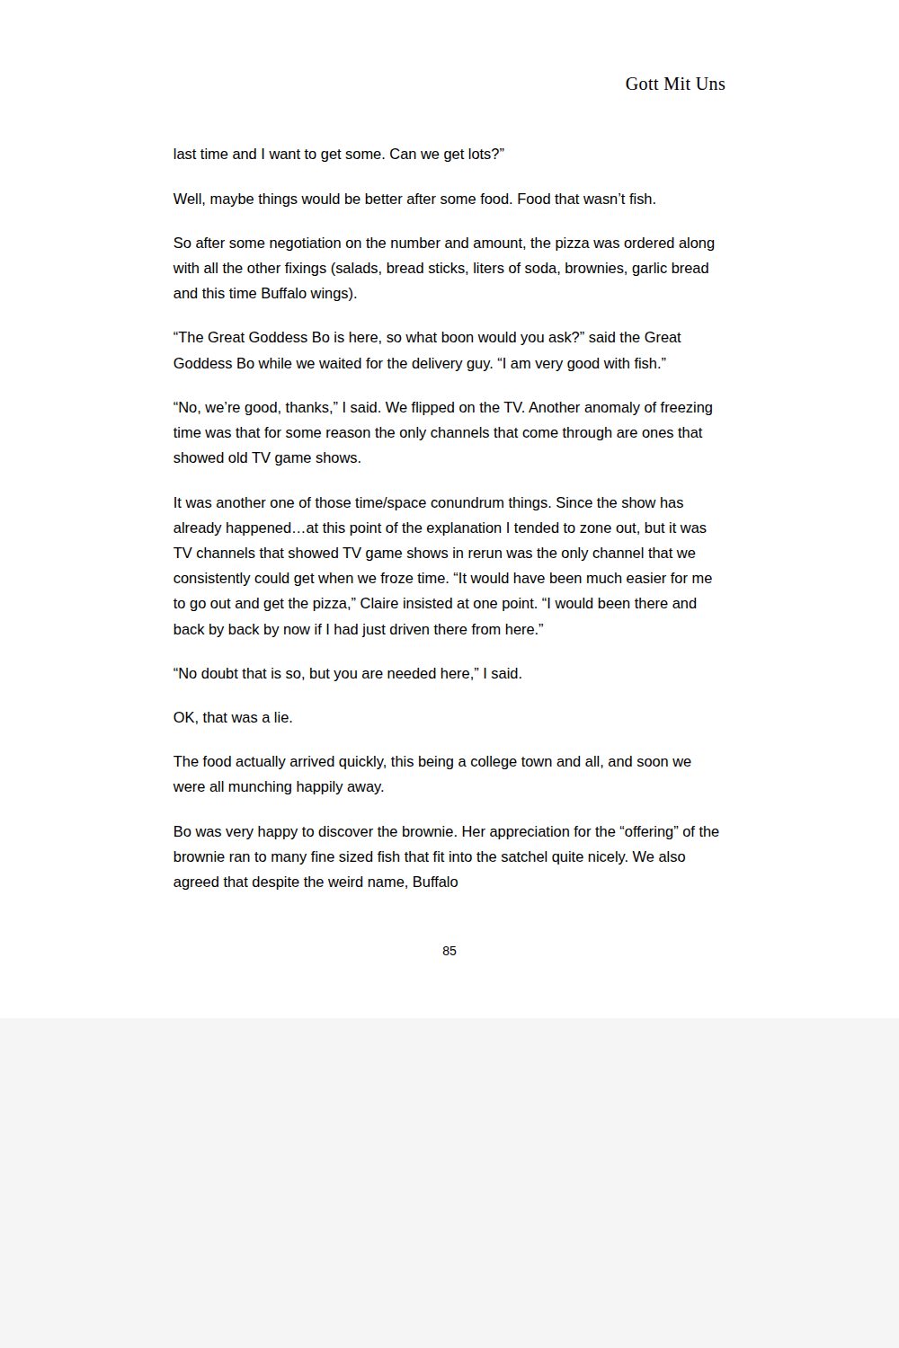Gott Mit Uns
last time and I want to get some. Can we get lots?”
Well, maybe things would be better after some food. Food that wasn’t fish.
So after some negotiation on the number and amount, the pizza was ordered along with all the other fixings (salads, bread sticks, liters of soda, brownies, garlic bread and this time Buffalo wings).
“The Great Goddess Bo is here, so what boon would you ask?” said the Great Goddess Bo while we waited for the delivery guy. “I am very good with fish.”
“No, we’re good, thanks,” I said. We flipped on the TV. Another anomaly of freezing time was that for some reason the only channels that come through are ones that showed old TV game shows.
It was another one of those time/space conundrum things. Since the show has already happened…at this point of the explanation I tended to zone out, but it was TV channels that showed TV game shows in rerun was the only channel that we consistently could get when we froze time. “It would have been much easier for me to go out and get the pizza,” Claire insisted at one point. “I would been there and back by back by now if I had just driven there from here.”
“No doubt that is so, but you are needed here,” I said.
OK, that was a lie.
The food actually arrived quickly, this being a college town and all, and soon we were all munching happily away.
Bo was very happy to discover the brownie. Her appreciation for the “offering” of the brownie ran to many fine sized fish that fit into the satchel quite nicely. We also agreed that despite the weird name, Buffalo
85